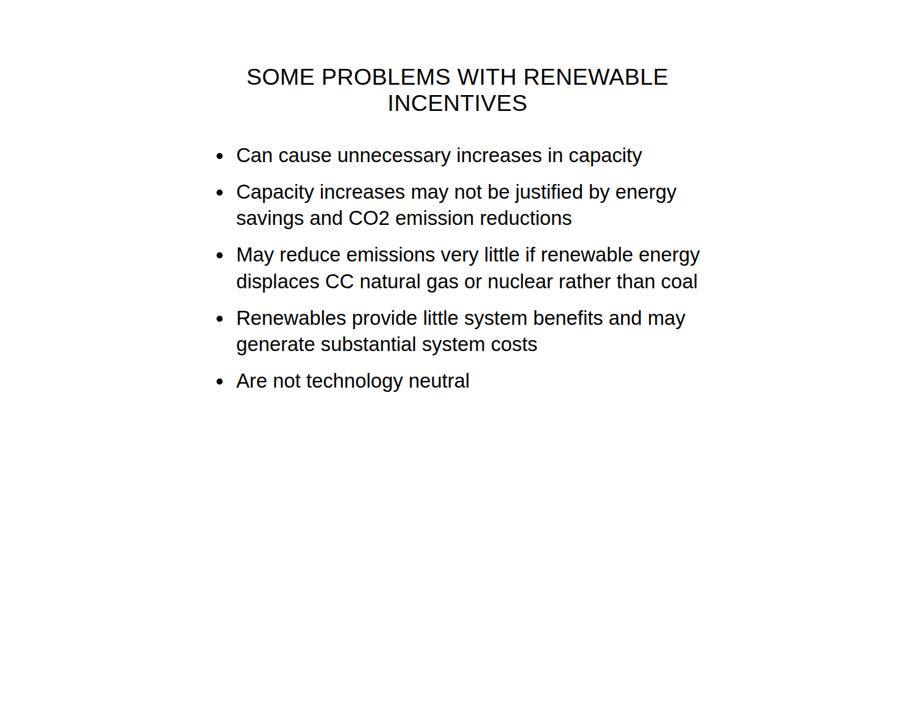SOME PROBLEMS WITH RENEWABLE INCENTIVES
Can cause unnecessary increases in capacity
Capacity increases may not be justified by energy savings and CO2 emission reductions
May reduce emissions very little if renewable energy displaces CC natural gas or nuclear rather than coal
Renewables provide little system benefits and may generate substantial system costs
Are not technology neutral